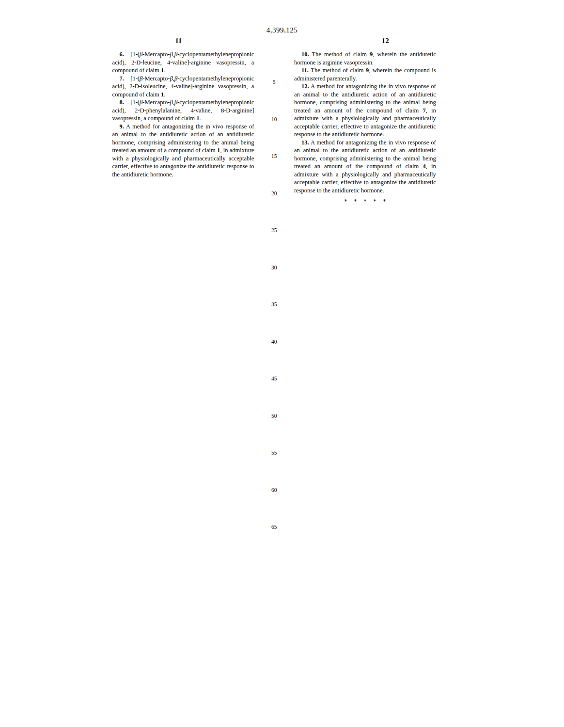4,399,125
11 12
6. [1-(β-Mercapto-β,β-cyclopentamethylenepropionic acid), 2-D-leucine, 4-valine]-arginine vasopressin, a compound of claim 1.
7. [1-(β-Mercapto-β,β-cyclopentamethylenepropionic acid), 2-D-isoleucine, 4-valine]-arginine vasopressin, a compound of claim 1.
8. [1-(β-Mercapto-β,β-cyclopentamethylenepropionic acid), 2-D-phenylalanine, 4-valine, 8-D-arginine] vasopressin, a compound of claim 1.
9. A method for antagonizing the in vivo response of an animal to the antidiuretic action of an antidiuretic hormone, comprising administering to the animal being treated an amount of a compound of claim 1, in admixture with a physiologically and pharmaceutically acceptable carrier, effective to antagonize the antidiuretic response to the antidiuretic hormone.
5
10
15
20
25
30
35
40
45
50
55
60
65
10. The method of claim 9, wherein the antiduretic hormone is arginine vasopressin.
11. The method of claim 9, wherein the compound is administered parenterally.
12. A method for antagonizing the in vivo response of an animal to the antidiuretic action of an antidiuretic hormone, comprising administering to the animal being treated an amount of the compound of claim 7, in admixture with a physiologically and pharmaceutically acceptable carrier, effective to antagonize the antidiuretic response to the antidiuretic hormone.
13. A method for antagonizing the in vivo response of an animal to the antidiuretic action of an antidiuretic hormone, comprising administering to the animal being treated an amount of the compound of claim 4, in admixture with a physiologically and pharmaceutically acceptable carrier, effective to antagonize the antidiuretic response to the antidiuretic hormone.
*****